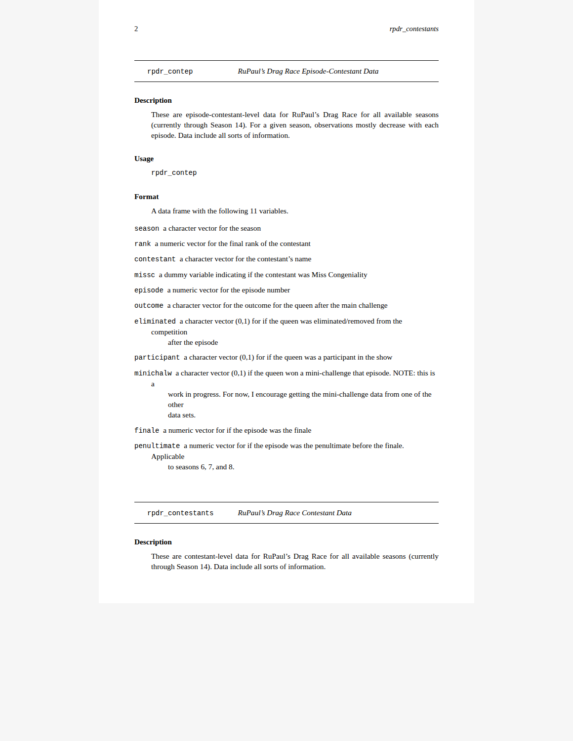2 rpdr_contestants
rpdr_contep RuPaul’s Drag Race Episode-Contestant Data
Description
These are episode-contestant-level data for RuPaul’s Drag Race for all available seasons (currently through Season 14). For a given season, observations mostly decrease with each episode. Data include all sorts of information.
Usage
rpdr_contep
Format
A data frame with the following 11 variables.
season a character vector for the season
rank a numeric vector for the final rank of the contestant
contestant a character vector for the contestant’s name
missc a dummy variable indicating if the contestant was Miss Congeniality
episode a numeric vector for the episode number
outcome a character vector for the outcome for the queen after the main challenge
eliminated a character vector (0,1) for if the queen was eliminated/removed from the competition after the episode
participant a character vector (0,1) for if the queen was a participant in the show
minichalw a character vector (0,1) if the queen won a mini-challenge that episode. NOTE: this is a work in progress. For now, I encourage getting the mini-challenge data from one of the other data sets.
finale a numeric vector for if the episode was the finale
penultimate a numeric vector for if the episode was the penultimate before the finale. Applicable to seasons 6, 7, and 8.
rpdr_contestants RuPaul’s Drag Race Contestant Data
Description
These are contestant-level data for RuPaul’s Drag Race for all available seasons (currently through Season 14). Data include all sorts of information.